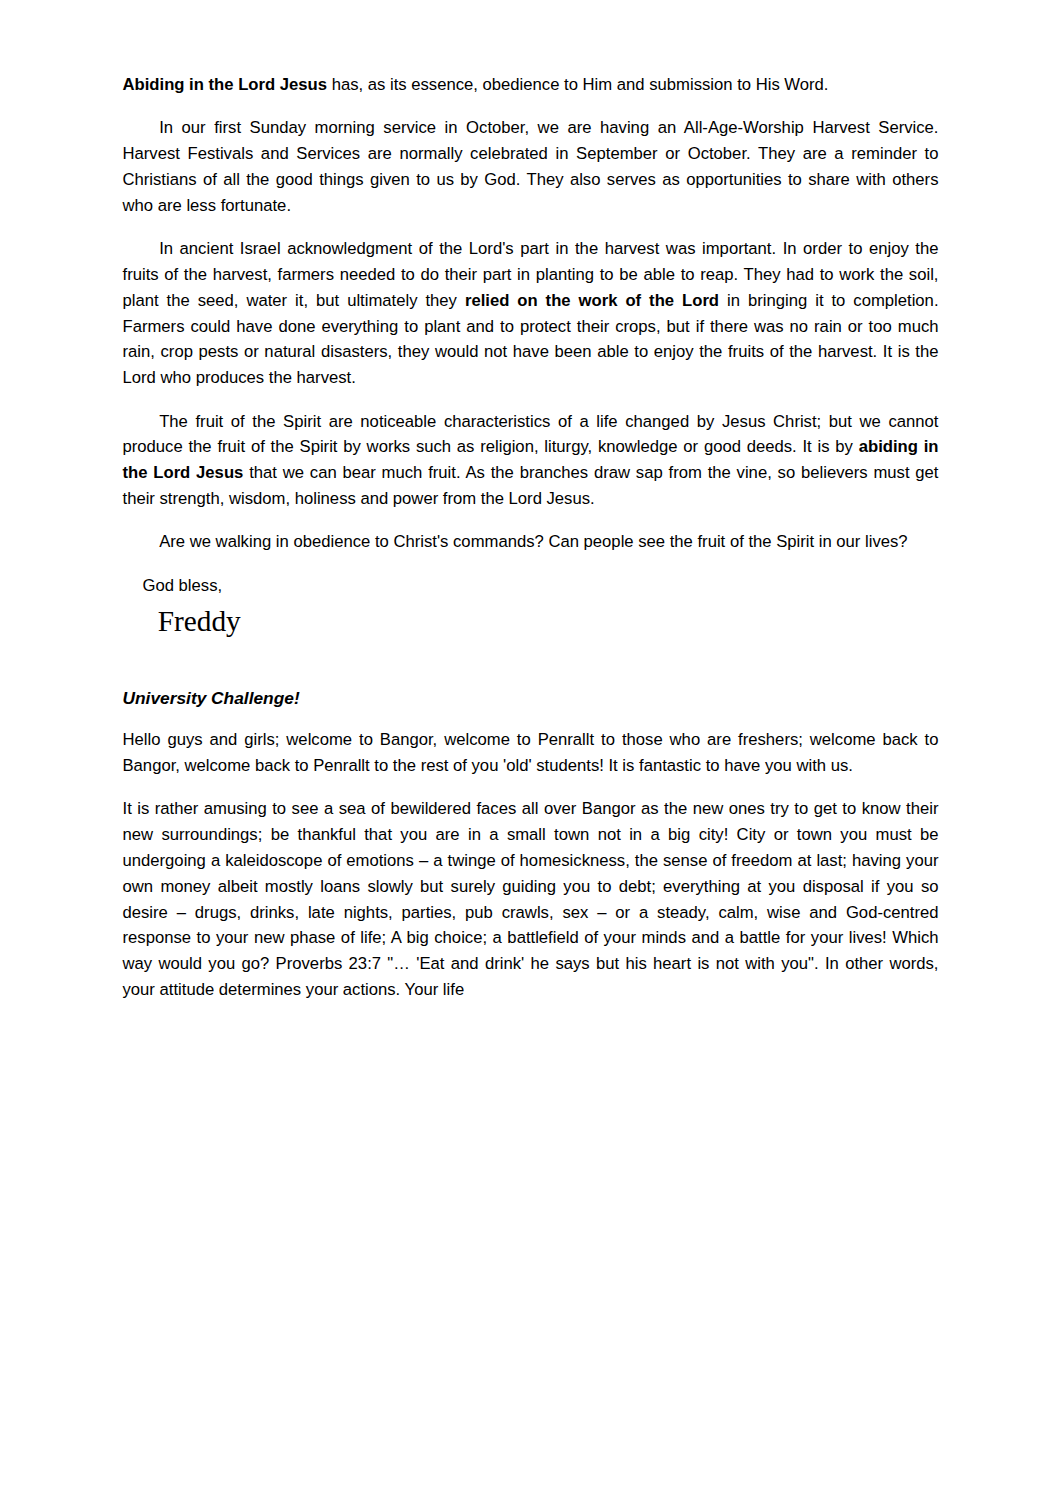Abiding in the Lord Jesus has, as its essence, obedience to Him and submission to His Word.
In our first Sunday morning service in October, we are having an All-Age-Worship Harvest Service. Harvest Festivals and Services are normally celebrated in September or October. They are a reminder to Christians of all the good things given to us by God. They also serves as opportunities to share with others who are less fortunate.
In ancient Israel acknowledgment of the Lord's part in the harvest was important. In order to enjoy the fruits of the harvest, farmers needed to do their part in planting to be able to reap. They had to work the soil, plant the seed, water it, but ultimately they relied on the work of the Lord in bringing it to completion. Farmers could have done everything to plant and to protect their crops, but if there was no rain or too much rain, crop pests or natural disasters, they would not have been able to enjoy the fruits of the harvest. It is the Lord who produces the harvest.
The fruit of the Spirit are noticeable characteristics of a life changed by Jesus Christ; but we cannot produce the fruit of the Spirit by works such as religion, liturgy, knowledge or good deeds. It is by abiding in the Lord Jesus that we can bear much fruit. As the branches draw sap from the vine, so believers must get their strength, wisdom, holiness and power from the Lord Jesus.
Are we walking in obedience to Christ's commands? Can people see the fruit of the Spirit in our lives?
God bless,
Freddy
University Challenge!
Hello guys and girls; welcome to Bangor, welcome to Penrallt to those who are freshers; welcome back to Bangor, welcome back to Penrallt to the rest of you 'old' students! It is fantastic to have you with us.
It is rather amusing to see a sea of bewildered faces all over Bangor as the new ones try to get to know their new surroundings; be thankful that you are in a small town not in a big city! City or town you must be undergoing a kaleidoscope of emotions – a twinge of homesickness, the sense of freedom at last; having your own money albeit mostly loans slowly but surely guiding you to debt; everything at you disposal if you so desire – drugs, drinks, late nights, parties, pub crawls, sex – or a steady, calm, wise and God-centred response to your new phase of life; A big choice; a battlefield of your minds and a battle for your lives! Which way would you go? Proverbs 23:7 "… 'Eat and drink' he says but his heart is not with you". In other words, your attitude determines your actions. Your life